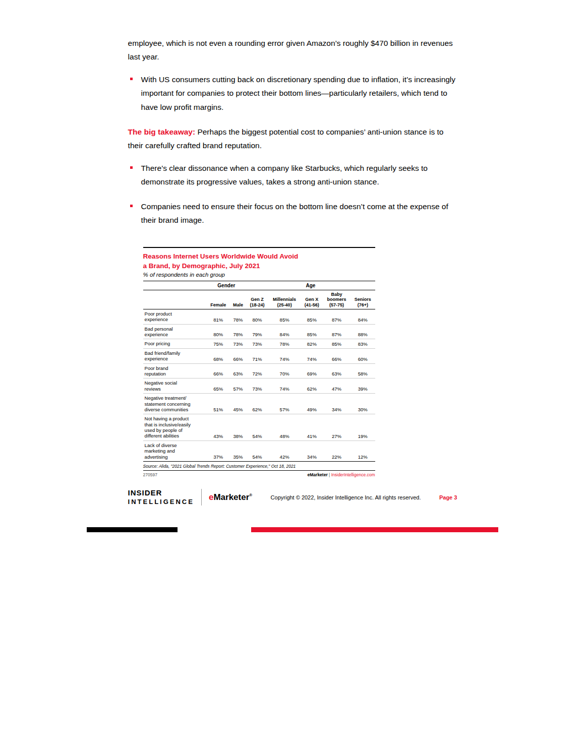employee, which is not even a rounding error given Amazon’s roughly $470 billion in revenues last year.
With US consumers cutting back on discretionary spending due to inflation, it’s increasingly important for companies to protect their bottom lines—particularly retailers, which tend to have low profit margins.
The big takeaway: Perhaps the biggest potential cost to companies’ anti-union stance is to their carefully crafted brand reputation.
There’s clear dissonance when a company like Starbucks, which regularly seeks to demonstrate its progressive values, takes a strong anti-union stance.
Companies need to ensure their focus on the bottom line doesn’t come at the expense of their brand image.
Reasons Internet Users Worldwide Would Avoid
a Brand, by Demographic, July 2021
% of respondents in each group
| | Gender | Age |
| --- | --- | --- |
| | Female | Male | Gen Z (18-24) | Millennials (25-40) | Gen X (41-56) | Baby boomers (57-75) | Seniors (76+) |
| Poor product experience | 81% | 78% | 80% | 85% | 85% | 87% | 84% |
| Bad personal experience | 80% | 78% | 79% | 84% | 85% | 87% | 88% |
| Poor pricing | 75% | 73% | 73% | 78% | 82% | 85% | 83% |
| Bad friend/family experience | 68% | 66% | 71% | 74% | 74% | 66% | 60% |
| Poor brand reputation | 66% | 63% | 72% | 70% | 69% | 63% | 58% |
| Negative social reviews | 65% | 57% | 73% | 74% | 62% | 47% | 39% |
| Negative treatment/ statement concerning diverse communities | 51% | 45% | 62% | 57% | 49% | 34% | 30% |
| Not having a product that is inclusive/easily used by people of different abilities | 43% | 38% | 54% | 48% | 41% | 27% | 19% |
| Lack of diverse marketing and advertising | 37% | 35% | 54% | 42% | 34% | 22% | 12% |
Source: Alida, "2021 Global Trends Report: Customer Experience," Oct 18, 2021
270597 eMarketer | InsiderIntelligence.com
INSIDER
INTELLIGENCE
e Marketer®
Copyright © 2022, Insider Intelligence Inc. All rights reserved.
Page 3